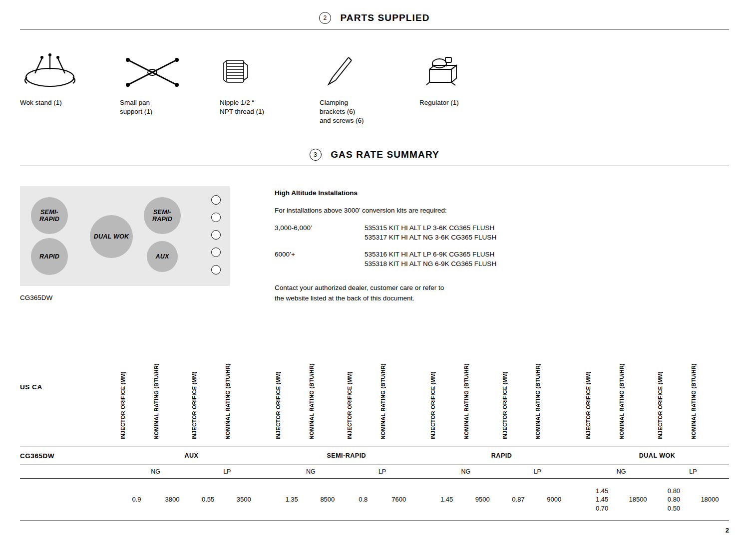2 PARTS SUPPLIED
Wok stand (1)
Small pan
support (1)
Nipple 1/2 “
NPT thread (1)
Clamping
brackets (6)
and screws (6)
Regulator (1)
3 GAS RATE SUMMARY
SEMI-RAPID
SEMI-RAPID
DUAL WOK
RAPID
AUX
CG365DW
High Altitude Installations
For installations above 3000’ conversion kits are required:
| 3,000-6,000’ | 535315 KIT HI ALT LP 3-6K CG365 FLUSH 535317 KIT HI ALT NG 3-6K CG365 FLUSH |
| 6000’+ | 535316 KIT HI ALT LP 6-9K CG365 FLUSH 535318 KIT HI ALT NG 6-9K CG365 FLUSH |
Contact your authorized dealer, customer care or refer to
the website listed at the back of this document.
| US CA | INJECTOR ORIFICE (MM) | NOMINAL RATING (BTU/HR) | INJECTOR ORIFICE (MM) | NOMINAL RATING (BTU/HR) | | INJECTOR ORIFICE (MM) | NOMINAL RATING (BTU/HR) | INJECTOR ORIFICE (MM) | NOMINAL RATING (BTU/HR) | | INJECTOR ORIFICE (MM) | NOMINAL RATING (BTU/HR) | INJECTOR ORIFICE (MM) | NOMINAL RATING (BTU/HR) | | INJECTOR ORIFICE (MM) | NOMINAL RATING (BTU/HR) | INJECTOR ORIFICE (MM) | NOMINAL RATING (BTU/HR) |
| --- | --- | --- | --- | --- | --- | --- | --- | --- | --- | --- | --- | --- | --- | --- | --- | --- | --- | --- | --- |
| CG365DW | AUX | | SEMI-RAPID | | RAPID | | DUAL WOK |
| | NG | LP | | NG | LP | | NG | LP | | NG | LP |
| | 0.9 | 3800 | 0.55 | 3500 | | 1.35 | 8500 | 0.8 | 7600 | | 1.45 | 9500 | 0.87 | 9000 | | 1.45 1.45 0.70 | 18500 | 0.80 0.80 0.50 | 18000 |
2